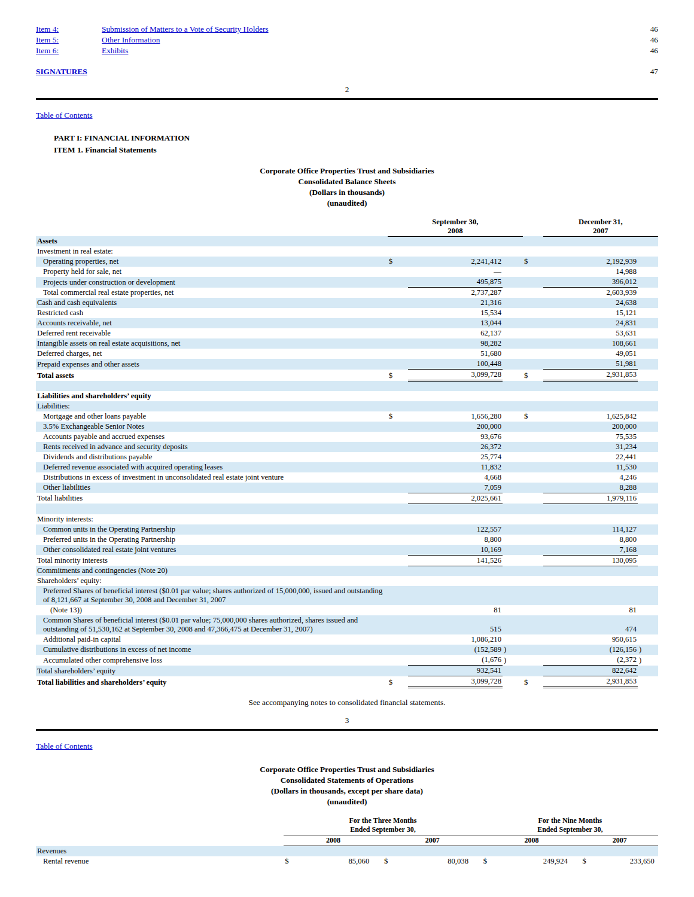| Item 4: | Submission of Matters to a Vote of Security Holders | 46 |
| Item 5: | Other Information | 46 |
| Item 6: | Exhibits | 46 |
SIGNATURES 47
2
Table of Contents
PART I: FINANCIAL INFORMATION
ITEM 1. Financial Statements
Corporate Office Properties Trust and Subsidiaries
Consolidated Balance Sheets
(Dollars in thousands)
(unaudited)
| | September 30, 2008 | | December 31, 2007 |
| Assets | | | | | | |
| Investment in real estate: | | | | | | |
| Operating properties, net | $ | 2,241,412 | | $ | 2,192,939 | |
| Property held for sale, net | | — | | | 14,988 | |
| Projects under construction or development | | 495,875 | | | 396,012 | |
| Total commercial real estate properties, net | | 2,737,287 | | | 2,603,939 | |
| Cash and cash equivalents | | 21,316 | | | 24,638 | |
| Restricted cash | | 15,534 | | | 15,121 | |
| Accounts receivable, net | | 13,044 | | | 24,831 | |
| Deferred rent receivable | | 62,137 | | | 53,631 | |
| Intangible assets on real estate acquisitions, net | | 98,282 | | | 108,661 | |
| Deferred charges, net | | 51,680 | | | 49,051 | |
| Prepaid expenses and other assets | | 100,448 | | | 51,981 | |
| Total assets | $ | 3,099,728 | | $ | 2,931,853 | |
| Liabilities and shareholders’ equity | | | | | | |
| Liabilities: | | | | | | |
| Mortgage and other loans payable | $ | 1,656,280 | | $ | 1,625,842 | |
| 3.5% Exchangeable Senior Notes | | 200,000 | | | 200,000 | |
| Accounts payable and accrued expenses | | 93,676 | | | 75,535 | |
| Rents received in advance and security deposits | | 26,372 | | | 31,234 | |
| Dividends and distributions payable | | 25,774 | | | 22,441 | |
| Deferred revenue associated with acquired operating leases | | 11,832 | | | 11,530 | |
| Distributions in excess of investment in unconsolidated real estate joint venture | | 4,668 | | | 4,246 | |
| Other liabilities | | 7,059 | | | 8,288 | |
| Total liabilities | | 2,025,661 | | | 1,979,116 | |
| Minority interests: | | | | | | |
| Common units in the Operating Partnership | | 122,557 | | | 114,127 | |
| Preferred units in the Operating Partnership | | 8,800 | | | 8,800 | |
| Other consolidated real estate joint ventures | | 10,169 | | | 7,168 | |
| Total minority interests | | 141,526 | | | 130,095 | |
| Commitments and contingencies (Note 20) | | | | | | |
| Shareholders’ equity: | | | | | | |
| Preferred Shares of beneficial interest ($0.01 par value; shares authorized of 15,000,000, issued and outstanding of 8,121,667 at September 30, 2008 and December 31, 2007 | | | | | | |
| (Note 13)) | | 81 | | | 81 | |
| Common Shares of beneficial interest ($0.01 par value; 75,000,000 shares authorized, shares issued and outstanding of 51,530,162 at September 30, 2008 and 47,366,475 at December 31, 2007) | | 515 | | | 474 | |
| Additional paid-in capital | | 1,086,210 | | | 950,615 | |
| Cumulative distributions in excess of net income | | (152,589 | ) | | (126,156 | ) |
| Accumulated other comprehensive loss | | (1,676 | ) | | (2,372 | ) |
| Total shareholders’ equity | | 932,541 | | | 822,642 | |
| Total liabilities and shareholders’ equity | $ | 3,099,728 | | $ | 2,931,853 | |
See accompanying notes to consolidated financial statements.
3
Table of Contents
Corporate Office Properties Trust and Subsidiaries
Consolidated Statements of Operations
(Dollars in thousands, except per share data)
(unaudited)
| | For the Three Months Ended September 30, | For the Nine Months Ended September 30, |
| | 2008 | 2007 | 2008 | 2007 |
| Revenues | | | | | | | | | | | | |
| Rental revenue | $ | 85,060 | | $ | 80,038 | | $ | 249,924 | | $ | 233,650 | |